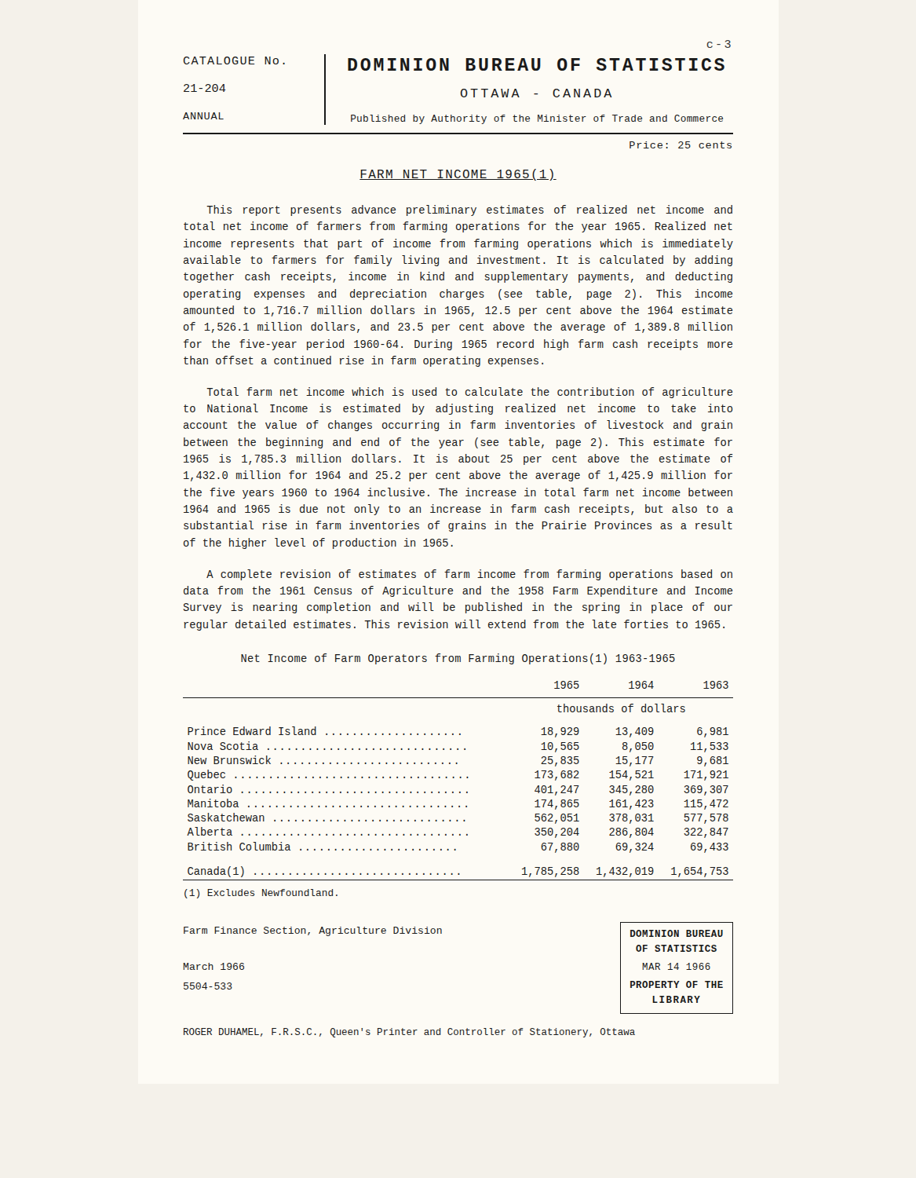c-3
CATALOGUE No.
21-204
ANNUAL
DOMINION BUREAU OF STATISTICS
OTTAWA - CANADA
Published by Authority of the Minister of Trade and Commerce
Price: 25 cents
FARM NET INCOME 1965(1)
This report presents advance preliminary estimates of realized net income and total net income of farmers from farming operations for the year 1965. Realized net income represents that part of income from farming operations which is immediately available to farmers for family living and investment. It is calculated by adding together cash receipts, income in kind and supplementary payments, and deducting operating expenses and depreciation charges (see table, page 2). This income amounted to 1,716.7 million dollars in 1965, 12.5 per cent above the 1964 estimate of 1,526.1 million dollars, and 23.5 per cent above the average of 1,389.8 million for the five-year period 1960-64. During 1965 record high farm cash receipts more than offset a continued rise in farm operating expenses.
Total farm net income which is used to calculate the contribution of agriculture to National Income is estimated by adjusting realized net income to take into account the value of changes occurring in farm inventories of livestock and grain between the beginning and end of the year (see table, page 2). This estimate for 1965 is 1,785.3 million dollars. It is about 25 per cent above the estimate of 1,432.0 million for 1964 and 25.2 per cent above the average of 1,425.9 million for the five years 1960 to 1964 inclusive. The increase in total farm net income between 1964 and 1965 is due not only to an increase in farm cash receipts, but also to a substantial rise in farm inventories of grains in the Prairie Provinces as a result of the higher level of production in 1965.
A complete revision of estimates of farm income from farming operations based on data from the 1961 Census of Agriculture and the 1958 Farm Expenditure and Income Survey is nearing completion and will be published in the spring in place of our regular detailed estimates. This revision will extend from the late forties to 1965.
Net Income of Farm Operators from Farming Operations(1) 1963-1965
| | 1965 | 1964 | 1963 |
| --- | --- | --- | --- |
| | thousands of dollars |
| Prince Edward Island .................... | 18,929 | 13,409 | 6,981 |
| Nova Scotia ............................. | 10,565 | 8,050 | 11,533 |
| New Brunswick .......................... | 25,835 | 15,177 | 9,681 |
| Quebec .................................. | 173,682 | 154,521 | 171,921 |
| Ontario ................................. | 401,247 | 345,280 | 369,307 |
| Manitoba ................................ | 174,865 | 161,423 | 115,472 |
| Saskatchewan ............................ | 562,051 | 378,031 | 577,578 |
| Alberta ................................. | 350,204 | 286,804 | 322,847 |
| British Columbia ....................... | 67,880 | 69,324 | 69,433 |
| Canada(1) .............................. | 1,785,258 | 1,432,019 | 1,654,753 |
(1) Excludes Newfoundland.
Farm Finance Section, Agriculture Division
March 1966
5504-533
DOMINION BUREAU
OF STATISTICS
MAR 14 1966
PROPERTY OF THE
LIBRARY
ROGER DUHAMEL, F.R.S.C., Queen's Printer and Controller of Stationery, Ottawa